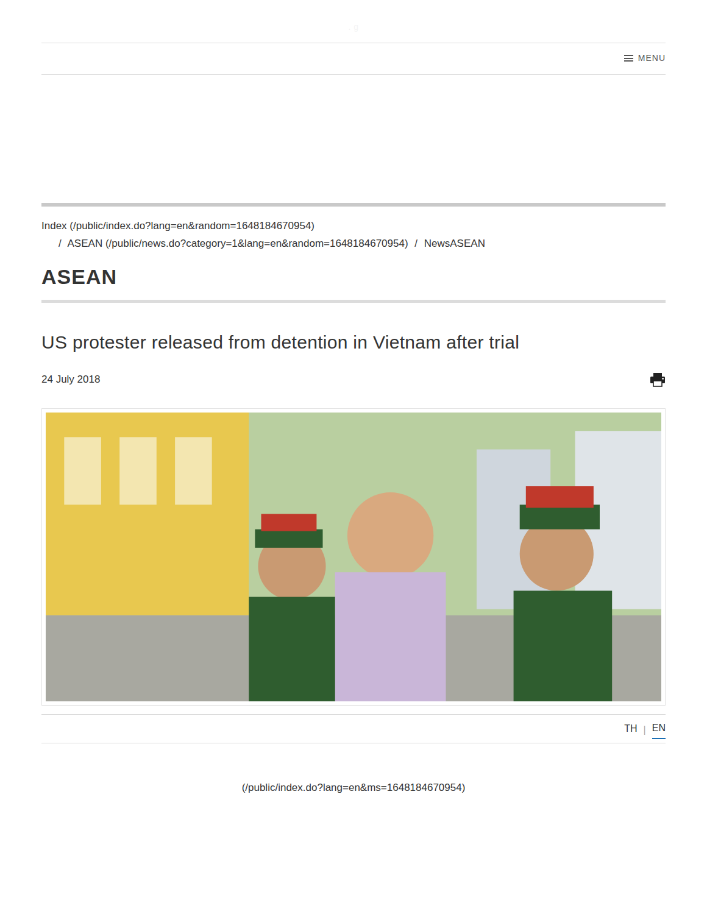. g
MENU
Index (/public/index.do?lang=en&random=1648184670954)
/ ASEAN (/public/news.do?category=1&lang=en&random=1648184670954) / NewsASEAN
ASEAN
US protester released from detention in Vietnam after trial
24 July 2018
TH | EN
(/public/index.do?lang=en&ms=1648184670954)